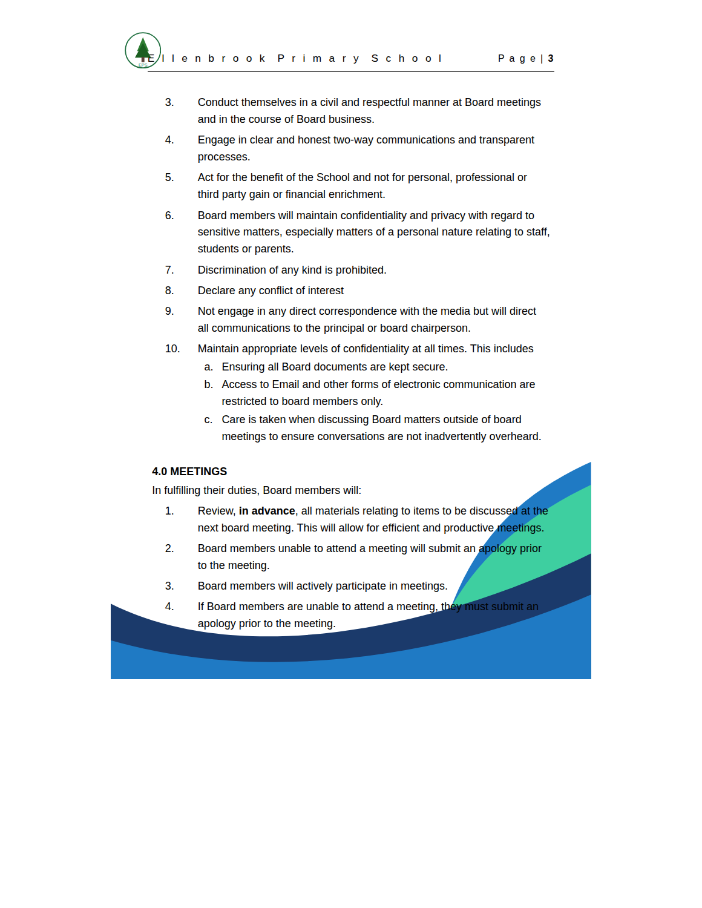EPS
E l l e n b r o o k P r i m a r y S c h o o l
P a g e | 3
3. Conduct themselves in a civil and respectful manner at Board meetings and in the course of Board business.
4. Engage in clear and honest two-way communications and transparent processes.
5. Act for the benefit of the School and not for personal, professional or third party gain or financial enrichment.
6. Board members will maintain confidentiality and privacy with regard to sensitive matters, especially matters of a personal nature relating to staff, students or parents.
7. Discrimination of any kind is prohibited.
8. Declare any conflict of interest
9. Not engage in any direct correspondence with the media but will direct all communications to the principal or board chairperson.
10. Maintain appropriate levels of confidentiality at all times. This includes
a. Ensuring all Board documents are kept secure.
b. Access to Email and other forms of electronic communication are restricted to board members only.
c. Care is taken when discussing Board matters outside of board meetings to ensure conversations are not inadvertently overheard.
4.0 MEETINGS
In fulfilling their duties, Board members will:
1. Review, in advance, all materials relating to items to be discussed at the next board meeting. This will allow for efficient and productive meetings.
2. Board members unable to attend a meeting will submit an apology prior to the meeting.
3. Board members will actively participate in meetings.
4. If Board members are unable to attend a meeting, they must submit an apology prior to the meeting.